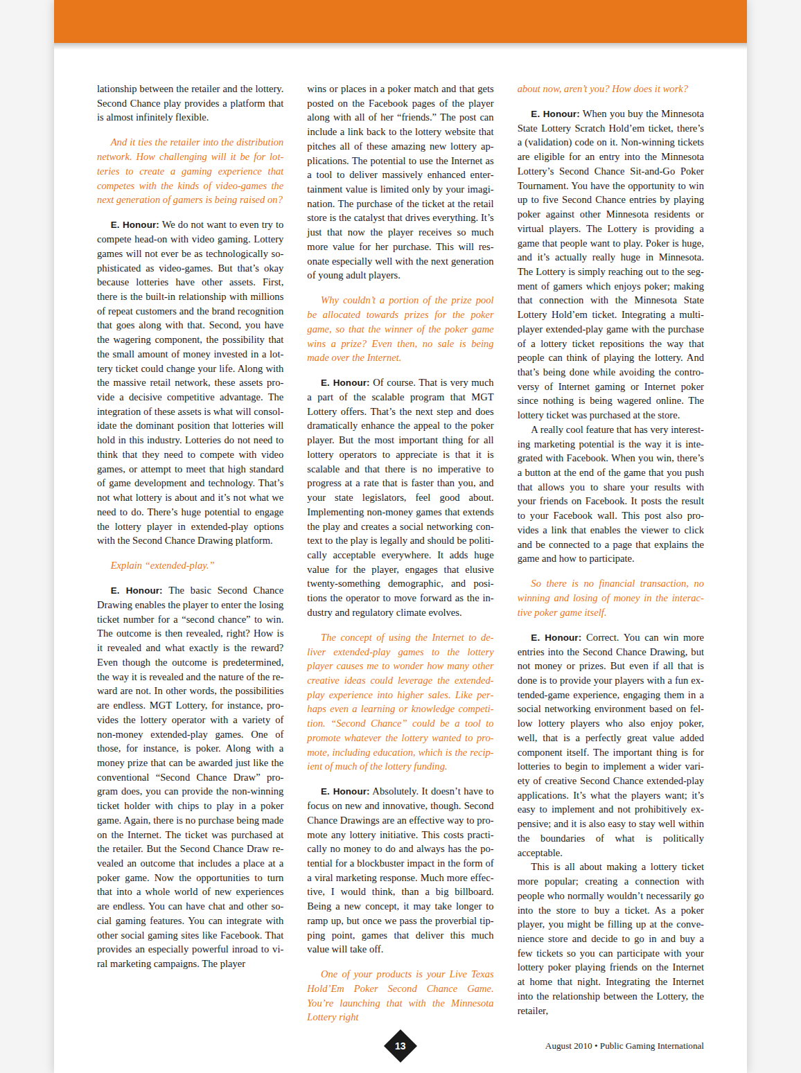lationship between the retailer and the lottery. Second Chance play provides a platform that is almost infinitely flexible.
And it ties the retailer into the distribution network. How challenging will it be for lotteries to create a gaming experience that competes with the kinds of video-games the next generation of gamers is being raised on?
E. Honour: We do not want to even try to compete head-on with video gaming. Lottery games will not ever be as technologically sophisticated as video-games. But that’s okay because lotteries have other assets. First, there is the built-in relationship with millions of repeat customers and the brand recognition that goes along with that. Second, you have the wagering component, the possibility that the small amount of money invested in a lottery ticket could change your life. Along with the massive retail network, these assets provide a decisive competitive advantage. The integration of these assets is what will consolidate the dominant position that lotteries will hold in this industry. Lotteries do not need to think that they need to compete with video games, or attempt to meet that high standard of game development and technology. That’s not what lottery is about and it’s not what we need to do. There’s huge potential to engage the lottery player in extended-play options with the Second Chance Drawing platform.
Explain “extended-play.”
E. Honour: The basic Second Chance Drawing enables the player to enter the losing ticket number for a “second chance” to win. The outcome is then revealed, right? How is it revealed and what exactly is the reward? Even though the outcome is predetermined, the way it is revealed and the nature of the reward are not. In other words, the possibilities are endless. MGT Lottery, for instance, provides the lottery operator with a variety of non-money extended-play games. One of those, for instance, is poker. Along with a money prize that can be awarded just like the conventional “Second Chance Draw” program does, you can provide the non-winning ticket holder with chips to play in a poker game. Again, there is no purchase being made on the Internet. The ticket was purchased at the retailer. But the Second Chance Draw revealed an outcome that includes a place at a poker game. Now the opportunities to turn that into a whole world of new experiences are endless. You can have chat and other social gaming features. You can integrate with other social gaming sites like Facebook. That provides an especially powerful inroad to viral marketing campaigns. The player
wins or places in a poker match and that gets posted on the Facebook pages of the player along with all of her “friends.” The post can include a link back to the lottery website that pitches all of these amazing new lottery applications. The potential to use the Internet as a tool to deliver massively enhanced entertainment value is limited only by your imagination. The purchase of the ticket at the retail store is the catalyst that drives everything. It’s just that now the player receives so much more value for her purchase. This will resonate especially well with the next generation of young adult players.
Why couldn’t a portion of the prize pool be allocated towards prizes for the poker game, so that the winner of the poker game wins a prize? Even then, no sale is being made over the Internet.
E. Honour: Of course. That is very much a part of the scalable program that MGT Lottery offers. That’s the next step and does dramatically enhance the appeal to the poker player. But the most important thing for all lottery operators to appreciate is that it is scalable and that there is no imperative to progress at a rate that is faster than you, and your state legislators, feel good about. Implementing non-money games that extends the play and creates a social networking context to the play is legally and should be politically acceptable everywhere. It adds huge value for the player, engages that elusive twenty-something demographic, and positions the operator to move forward as the industry and regulatory climate evolves.
The concept of using the Internet to deliver extended-play games to the lottery player causes me to wonder how many other creative ideas could leverage the extended-play experience into higher sales. Like perhaps even a learning or knowledge competition. “Second Chance” could be a tool to promote whatever the lottery wanted to promote, including education, which is the recipient of much of the lottery funding.
E. Honour: Absolutely. It doesn’t have to focus on new and innovative, though. Second Chance Drawings are an effective way to promote any lottery initiative. This costs practically no money to do and always has the potential for a blockbuster impact in the form of a viral marketing response. Much more effective, I would think, than a big billboard. Being a new concept, it may take longer to ramp up, but once we pass the proverbial tipping point, games that deliver this much value will take off.
One of your products is your Live Texas Hold’Em Poker Second Chance Game. You’re launching that with the Minnesota Lottery right
about now, aren’t you? How does it work?
E. Honour: When you buy the Minnesota State Lottery Scratch Hold’em ticket, there’s a (validation) code on it. Non-winning tickets are eligible for an entry into the Minnesota Lottery’s Second Chance Sit-and-Go Poker Tournament. You have the opportunity to win up to five Second Chance entries by playing poker against other Minnesota residents or virtual players. The Lottery is providing a game that people want to play. Poker is huge, and it’s actually really huge in Minnesota. The Lottery is simply reaching out to the segment of gamers which enjoys poker; making that connection with the Minnesota State Lottery Hold’em ticket. Integrating a multi-player extended-play game with the purchase of a lottery ticket repositions the way that people can think of playing the lottery. And that’s being done while avoiding the controversy of Internet gaming or Internet poker since nothing is being wagered online. The lottery ticket was purchased at the store.
A really cool feature that has very interesting marketing potential is the way it is integrated with Facebook. When you win, there’s a button at the end of the game that you push that allows you to share your results with your friends on Facebook. It posts the result to your Facebook wall. This post also provides a link that enables the viewer to click and be connected to a page that explains the game and how to participate.
So there is no financial transaction, no winning and losing of money in the interactive poker game itself.
E. Honour: Correct. You can win more entries into the Second Chance Drawing, but not money or prizes. But even if all that is done is to provide your players with a fun extended-game experience, engaging them in a social networking environment based on fellow lottery players who also enjoy poker, well, that is a perfectly great value added component itself. The important thing is for lotteries to begin to implement a wider variety of creative Second Chance extended-play applications. It’s what the players want; it’s easy to implement and not prohibitively expensive; and it is also easy to stay well within the boundaries of what is politically acceptable.
This is all about making a lottery ticket more popular; creating a connection with people who normally wouldn’t necessarily go into the store to buy a ticket. As a poker player, you might be filling up at the convenience store and decide to go in and buy a few tickets so you can participate with your lottery poker playing friends on the Internet at home that night. Integrating the Internet into the relationship between the Lottery, the retailer,
13
August 2010 • Public Gaming International